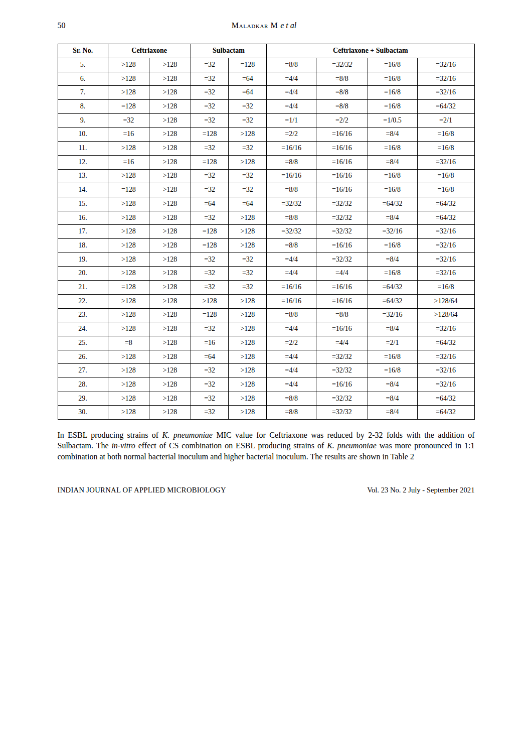50 Maladkar M e t al
| Sr. No. | Ceftriaxone | Sulbactam | Ceftriaxone + Sulbactam |
| --- | --- | --- | --- |
| 5. | >128 | >128 | =32 | =128 | =8/8 | =32/32 | =16/8 | =32/16 |
| 6. | >128 | >128 | =32 | =64 | =4/4 | =8/8 | =16/8 | =32/16 |
| 7. | >128 | >128 | =32 | =64 | =4/4 | =8/8 | =16/8 | =32/16 |
| 8. | =128 | >128 | =32 | =32 | =4/4 | =8/8 | =16/8 | =64/32 |
| 9. | =32 | >128 | =32 | =32 | =1/1 | =2/2 | =1/0.5 | =2/1 |
| 10. | =16 | >128 | =128 | >128 | =2/2 | =16/16 | =8/4 | =16/8 |
| 11. | >128 | >128 | =32 | =32 | =16/16 | =16/16 | =16/8 | =16/8 |
| 12. | =16 | >128 | =128 | >128 | =8/8 | =16/16 | =8/4 | =32/16 |
| 13. | >128 | >128 | =32 | =32 | =16/16 | =16/16 | =16/8 | =16/8 |
| 14. | =128 | >128 | =32 | =32 | =8/8 | =16/16 | =16/8 | =16/8 |
| 15. | >128 | >128 | =64 | =64 | =32/32 | =32/32 | =64/32 | =64/32 |
| 16. | >128 | >128 | =32 | >128 | =8/8 | =32/32 | =8/4 | =64/32 |
| 17. | >128 | >128 | =128 | >128 | =32/32 | =32/32 | =32/16 | =32/16 |
| 18. | >128 | >128 | =128 | >128 | =8/8 | =16/16 | =16/8 | =32/16 |
| 19. | >128 | >128 | =32 | =32 | =4/4 | =32/32 | =8/4 | =32/16 |
| 20. | >128 | >128 | =32 | =32 | =4/4 | =4/4 | =16/8 | =32/16 |
| 21. | =128 | >128 | =32 | =32 | =16/16 | =16/16 | =64/32 | =16/8 |
| 22. | >128 | >128 | >128 | >128 | =16/16 | =16/16 | =64/32 | >128/64 |
| 23. | >128 | >128 | =128 | >128 | =8/8 | =8/8 | =32/16 | >128/64 |
| 24. | >128 | >128 | =32 | >128 | =4/4 | =16/16 | =8/4 | =32/16 |
| 25. | =8 | >128 | =16 | >128 | =2/2 | =4/4 | =2/1 | =64/32 |
| 26. | >128 | >128 | =64 | >128 | =4/4 | =32/32 | =16/8 | =32/16 |
| 27. | >128 | >128 | =32 | >128 | =4/4 | =32/32 | =16/8 | =32/16 |
| 28. | >128 | >128 | =32 | >128 | =4/4 | =16/16 | =8/4 | =32/16 |
| 29. | >128 | >128 | =32 | >128 | =8/8 | =32/32 | =8/4 | =64/32 |
| 30. | >128 | >128 | =32 | >128 | =8/8 | =32/32 | =8/4 | =64/32 |
In ESBL producing strains of K. pneumoniae MIC value for Ceftriaxone was reduced by 2-32 folds with the addition of Sulbactam. The in-vitro effect of CS combination on ESBL producing strains of K. pneumoniae was more pronounced in 1:1 combination at both normal bacterial inoculum and higher bacterial inoculum. The results are shown in Table 2
INDIAN JOURNAL OF APPLIED MICROBIOLOGY Vol. 23 No. 2 July - September 2021